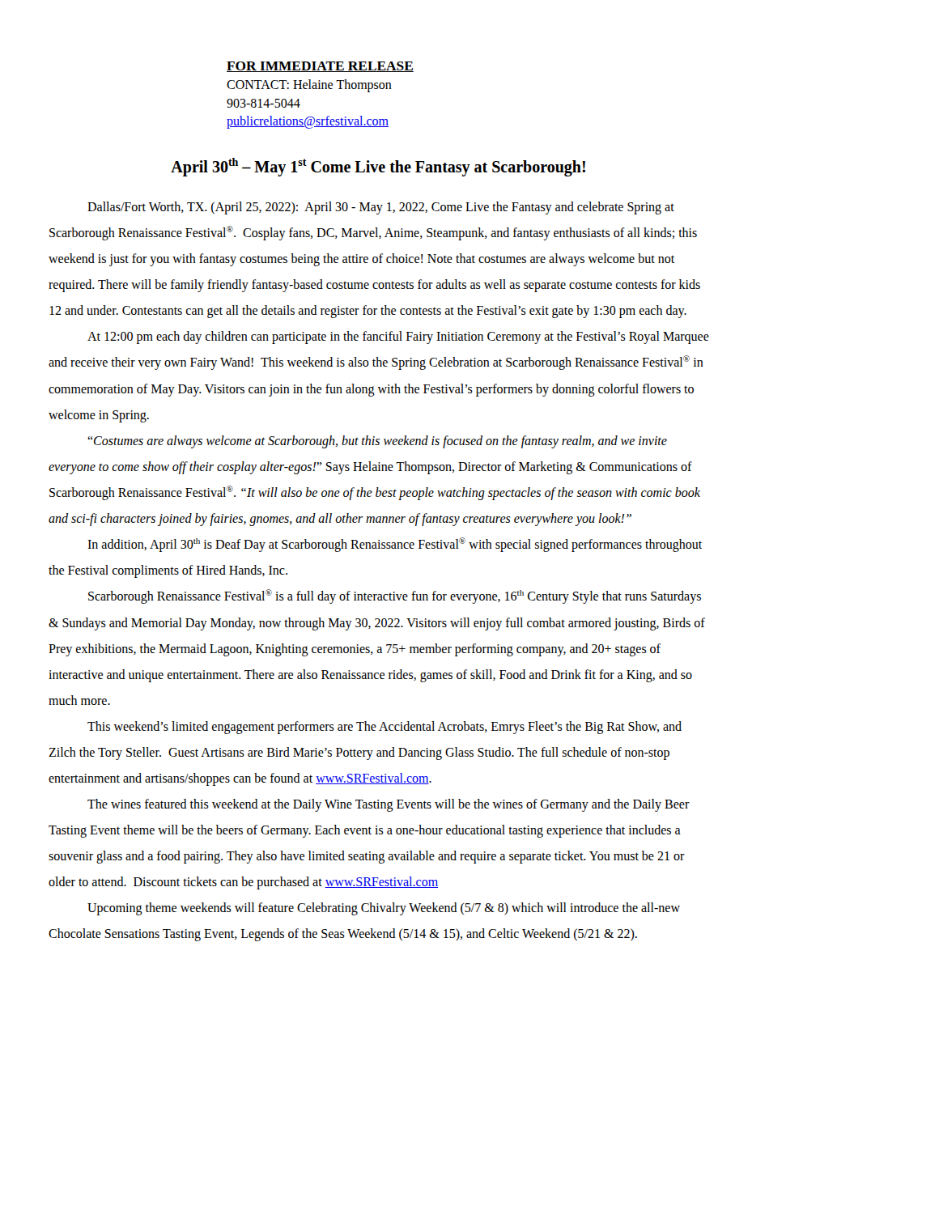FOR IMMEDIATE RELEASE
CONTACT: Helaine Thompson
903-814-5044
publicrelations@srfestival.com
April 30th – May 1st Come Live the Fantasy at Scarborough!
Dallas/Fort Worth, TX. (April 25, 2022): April 30 - May 1, 2022, Come Live the Fantasy and celebrate Spring at Scarborough Renaissance Festival®. Cosplay fans, DC, Marvel, Anime, Steampunk, and fantasy enthusiasts of all kinds; this weekend is just for you with fantasy costumes being the attire of choice! Note that costumes are always welcome but not required. There will be family friendly fantasy-based costume contests for adults as well as separate costume contests for kids 12 and under. Contestants can get all the details and register for the contests at the Festival’s exit gate by 1:30 pm each day.
At 12:00 pm each day children can participate in the fanciful Fairy Initiation Ceremony at the Festival’s Royal Marquee and receive their very own Fairy Wand! This weekend is also the Spring Celebration at Scarborough Renaissance Festival® in commemoration of May Day. Visitors can join in the fun along with the Festival’s performers by donning colorful flowers to welcome in Spring.
“Costumes are always welcome at Scarborough, but this weekend is focused on the fantasy realm, and we invite everyone to come show off their cosplay alter-egos!” Says Helaine Thompson, Director of Marketing & Communications of Scarborough Renaissance Festival®. “It will also be one of the best people watching spectacles of the season with comic book and sci-fi characters joined by fairies, gnomes, and all other manner of fantasy creatures everywhere you look!”
In addition, April 30th is Deaf Day at Scarborough Renaissance Festival® with special signed performances throughout the Festival compliments of Hired Hands, Inc.
Scarborough Renaissance Festival® is a full day of interactive fun for everyone, 16th Century Style that runs Saturdays & Sundays and Memorial Day Monday, now through May 30, 2022. Visitors will enjoy full combat armored jousting, Birds of Prey exhibitions, the Mermaid Lagoon, Knighting ceremonies, a 75+ member performing company, and 20+ stages of interactive and unique entertainment. There are also Renaissance rides, games of skill, Food and Drink fit for a King, and so much more.
This weekend’s limited engagement performers are The Accidental Acrobats, Emrys Fleet’s the Big Rat Show, and Zilch the Tory Steller. Guest Artisans are Bird Marie’s Pottery and Dancing Glass Studio. The full schedule of non-stop entertainment and artisans/shoppes can be found at www.SRFestival.com.
The wines featured this weekend at the Daily Wine Tasting Events will be the wines of Germany and the Daily Beer Tasting Event theme will be the beers of Germany. Each event is a one-hour educational tasting experience that includes a souvenir glass and a food pairing. They also have limited seating available and require a separate ticket. You must be 21 or older to attend. Discount tickets can be purchased at www.SRFestival.com
Upcoming theme weekends will feature Celebrating Chivalry Weekend (5/7 & 8) which will introduce the all-new Chocolate Sensations Tasting Event, Legends of the Seas Weekend (5/14 & 15), and Celtic Weekend (5/21 & 22).